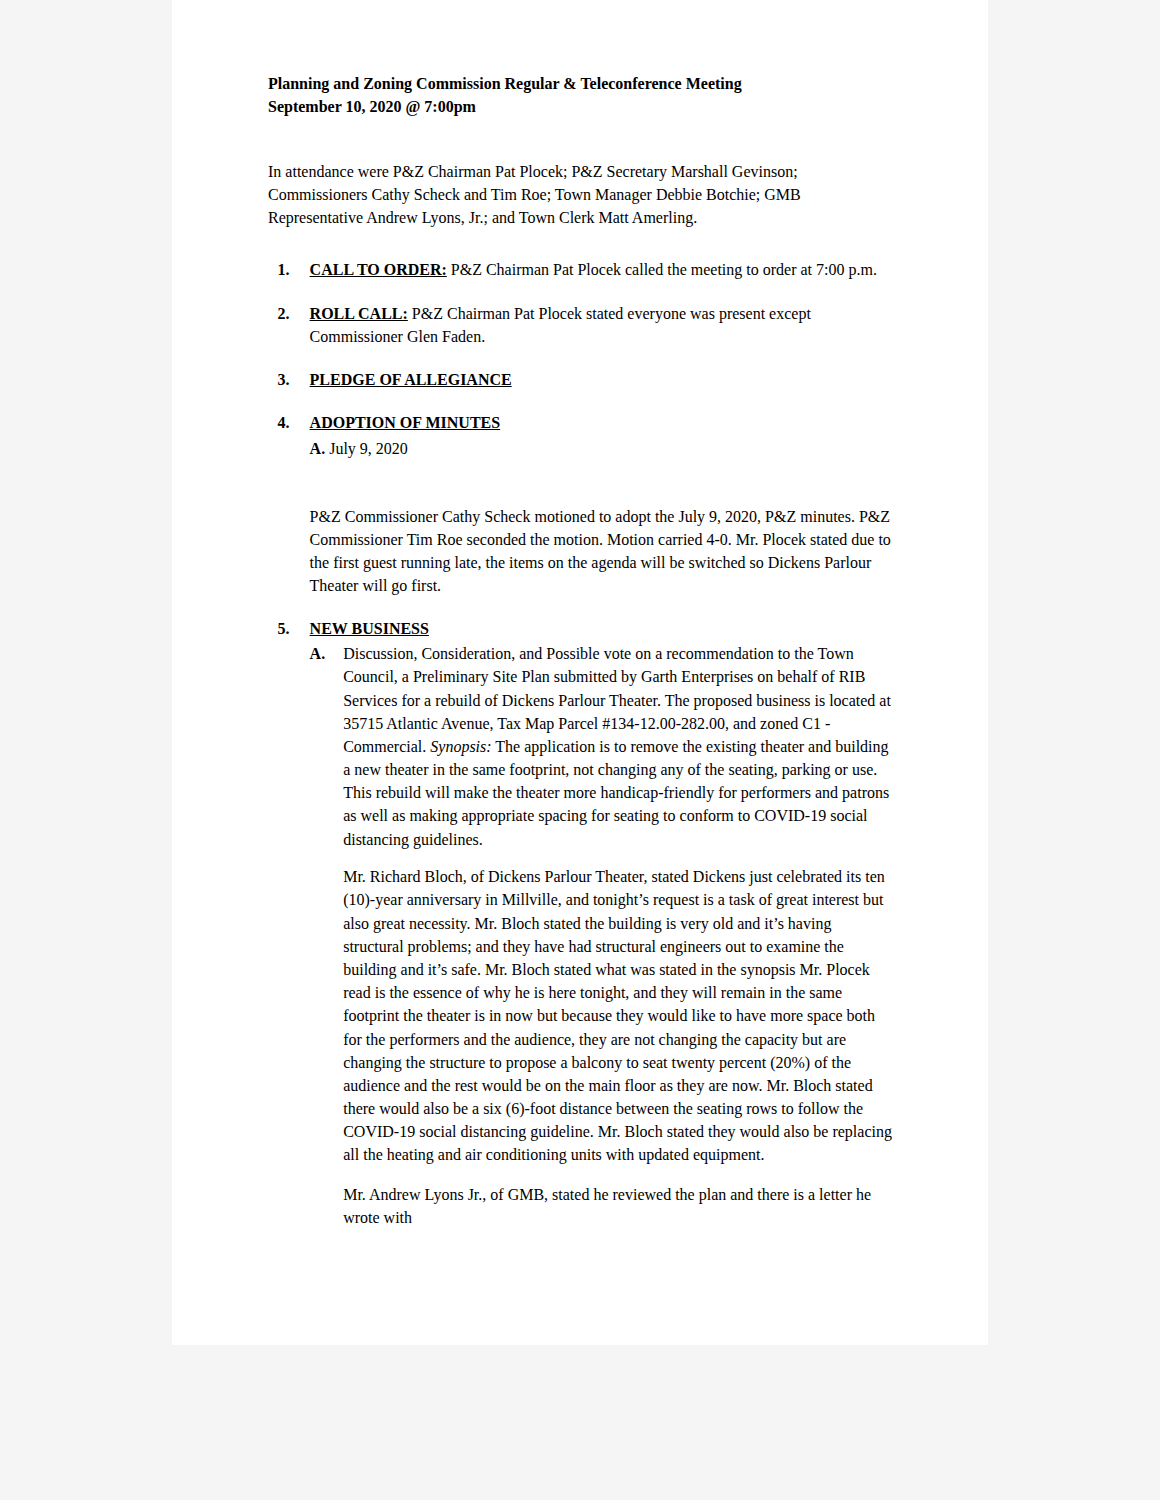Planning and Zoning Commission Regular & Teleconference Meeting
September 10, 2020 @ 7:00pm
In attendance were P&Z Chairman Pat Plocek; P&Z Secretary Marshall Gevinson; Commissioners Cathy Scheck and Tim Roe; Town Manager Debbie Botchie; GMB Representative Andrew Lyons, Jr.; and Town Clerk Matt Amerling.
CALL TO ORDER: P&Z Chairman Pat Plocek called the meeting to order at 7:00 p.m.
ROLL CALL: P&Z Chairman Pat Plocek stated everyone was present except Commissioner Glen Faden.
PLEDGE OF ALLEGIANCE
ADOPTION OF MINUTES
A. July 9, 2020
P&Z Commissioner Cathy Scheck motioned to adopt the July 9, 2020, P&Z minutes. P&Z Commissioner Tim Roe seconded the motion. Motion carried 4-0. Mr. Plocek stated due to the first guest running late, the items on the agenda will be switched so Dickens Parlour Theater will go first.
NEW BUSINESS
Discussion, Consideration, and Possible vote on a recommendation to the Town Council, a Preliminary Site Plan submitted by Garth Enterprises on behalf of RIB Services for a rebuild of Dickens Parlour Theater. The proposed business is located at 35715 Atlantic Avenue, Tax Map Parcel #134-12.00-282.00, and zoned C1 - Commercial. Synopsis: The application is to remove the existing theater and building a new theater in the same footprint, not changing any of the seating, parking or use. This rebuild will make the theater more handicap-friendly for performers and patrons as well as making appropriate spacing for seating to conform to COVID-19 social distancing guidelines.
Mr. Richard Bloch, of Dickens Parlour Theater, stated Dickens just celebrated its ten (10)-year anniversary in Millville, and tonight’s request is a task of great interest but also great necessity. Mr. Bloch stated the building is very old and it’s having structural problems; and they have had structural engineers out to examine the building and it’s safe. Mr. Bloch stated what was stated in the synopsis Mr. Plocek read is the essence of why he is here tonight, and they will remain in the same footprint the theater is in now but because they would like to have more space both for the performers and the audience, they are not changing the capacity but are changing the structure to propose a balcony to seat twenty percent (20%) of the audience and the rest would be on the main floor as they are now. Mr. Bloch stated there would also be a six (6)-foot distance between the seating rows to follow the COVID-19 social distancing guideline. Mr. Bloch stated they would also be replacing all the heating and air conditioning units with updated equipment.
Mr. Andrew Lyons Jr., of GMB, stated he reviewed the plan and there is a letter he wrote with